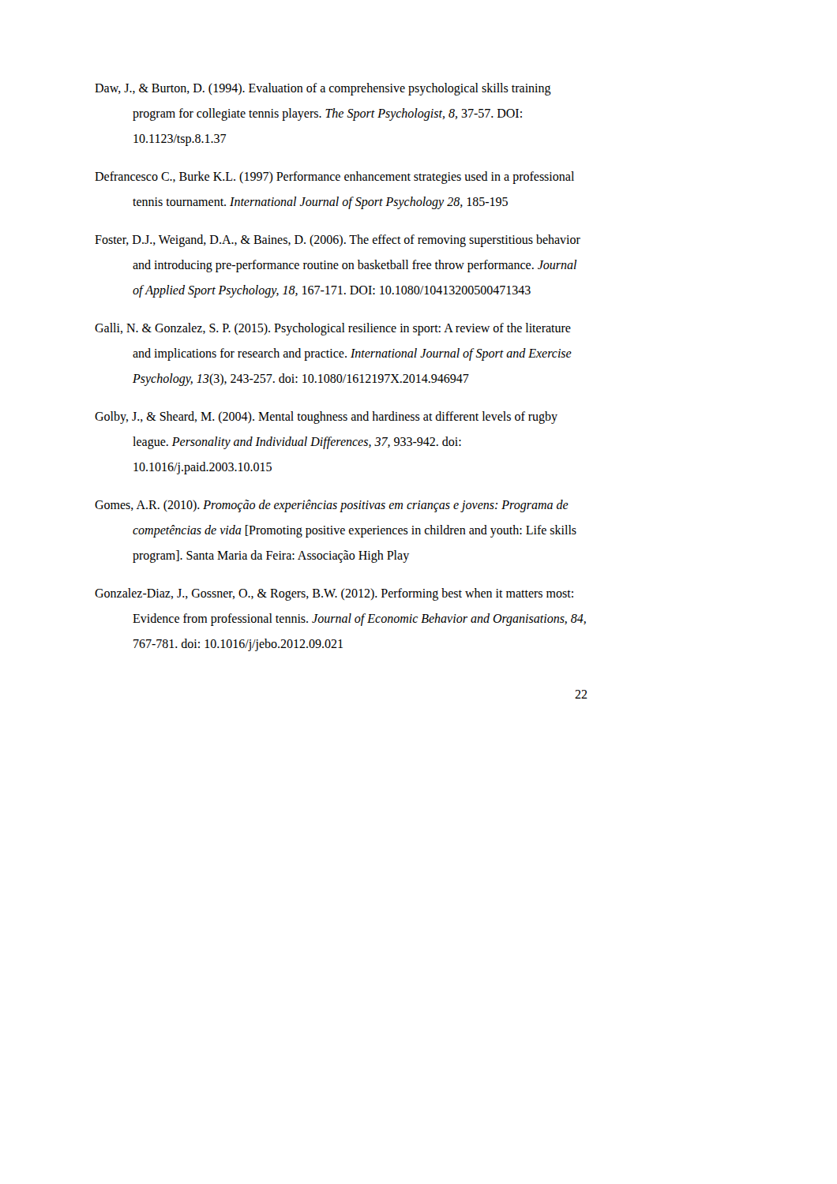Daw, J., & Burton, D. (1994). Evaluation of a comprehensive psychological skills training program for collegiate tennis players. The Sport Psychologist, 8, 37-57. DOI: 10.1123/tsp.8.1.37
Defrancesco C., Burke K.L. (1997) Performance enhancement strategies used in a professional tennis tournament. International Journal of Sport Psychology 28, 185-195
Foster, D.J., Weigand, D.A., & Baines, D. (2006). The effect of removing superstitious behavior and introducing pre-performance routine on basketball free throw performance. Journal of Applied Sport Psychology, 18, 167-171. DOI: 10.1080/10413200500471343
Galli, N. & Gonzalez, S. P. (2015). Psychological resilience in sport: A review of the literature and implications for research and practice. International Journal of Sport and Exercise Psychology, 13(3), 243-257. doi: 10.1080/1612197X.2014.946947
Golby, J., & Sheard, M. (2004). Mental toughness and hardiness at different levels of rugby league. Personality and Individual Differences, 37, 933-942. doi: 10.1016/j.paid.2003.10.015
Gomes, A.R. (2010). Promoção de experiências positivas em crianças e jovens: Programa de competências de vida [Promoting positive experiences in children and youth: Life skills program]. Santa Maria da Feira: Associação High Play
Gonzalez-Diaz, J., Gossner, O., & Rogers, B.W. (2012). Performing best when it matters most: Evidence from professional tennis. Journal of Economic Behavior and Organisations, 84, 767-781. doi: 10.1016/j/jebo.2012.09.021
22